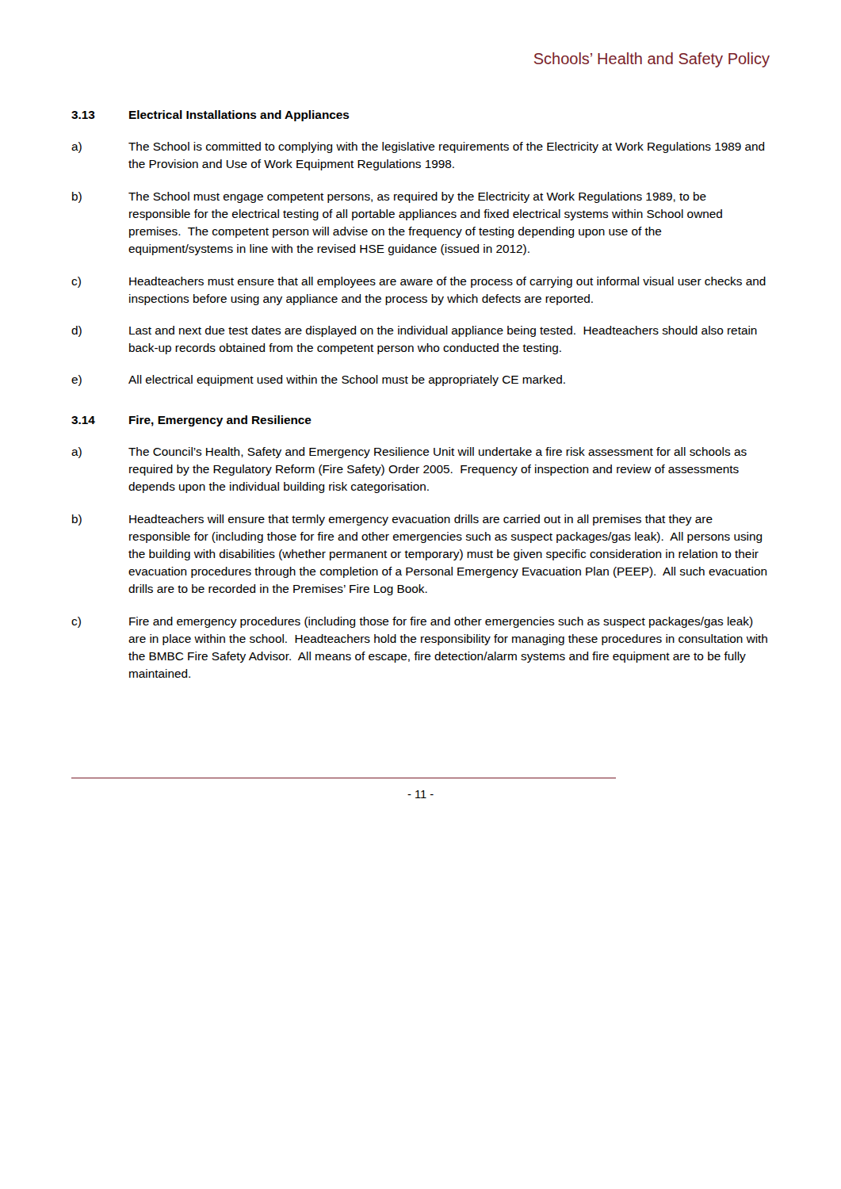Schools’ Health and Safety Policy
3.13
Electrical Installations and Appliances
a)
The School is committed to complying with the legislative requirements of the Electricity at Work Regulations 1989 and the Provision and Use of Work Equipment Regulations 1998.
b)
The School must engage competent persons, as required by the Electricity at Work Regulations 1989, to be responsible for the electrical testing of all portable appliances and fixed electrical systems within School owned premises. The competent person will advise on the frequency of testing depending upon use of the equipment/systems in line with the revised HSE guidance (issued in 2012).
c)
Headteachers must ensure that all employees are aware of the process of carrying out informal visual user checks and inspections before using any appliance and the process by which defects are reported.
d)
Last and next due test dates are displayed on the individual appliance being tested. Headteachers should also retain back-up records obtained from the competent person who conducted the testing.
e)
All electrical equipment used within the School must be appropriately CE marked.
3.14
Fire, Emergency and Resilience
a)
The Council’s Health, Safety and Emergency Resilience Unit will undertake a fire risk assessment for all schools as required by the Regulatory Reform (Fire Safety) Order 2005. Frequency of inspection and review of assessments depends upon the individual building risk categorisation.
b)
Headteachers will ensure that termly emergency evacuation drills are carried out in all premises that they are responsible for (including those for fire and other emergencies such as suspect packages/gas leak). All persons using the building with disabilities (whether permanent or temporary) must be given specific consideration in relation to their evacuation procedures through the completion of a Personal Emergency Evacuation Plan (PEEP). All such evacuation drills are to be recorded in the Premises’ Fire Log Book.
c)
Fire and emergency procedures (including those for fire and other emergencies such as suspect packages/gas leak) are in place within the school. Headteachers hold the responsibility for managing these procedures in consultation with the BMBC Fire Safety Advisor. All means of escape, fire detection/alarm systems and fire equipment are to be fully maintained.
- 11 -